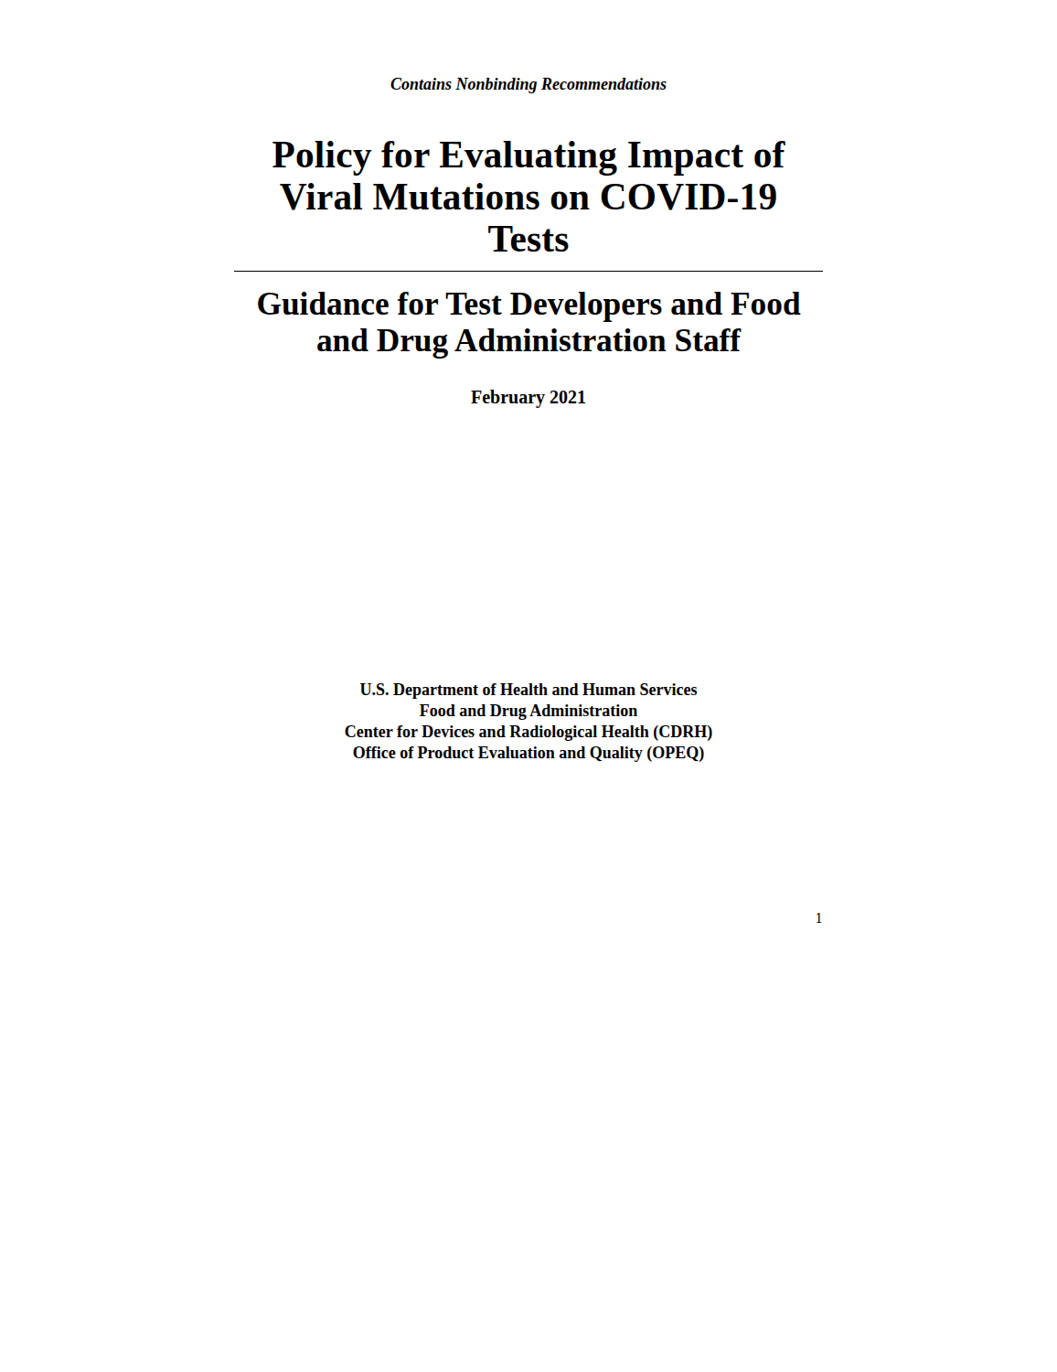Contains Nonbinding Recommendations
Policy for Evaluating Impact of Viral Mutations on COVID-19 Tests
Guidance for Test Developers and Food and Drug Administration Staff
February 2021
U.S. Department of Health and Human Services
Food and Drug Administration
Center for Devices and Radiological Health (CDRH)
Office of Product Evaluation and Quality (OPEQ)
1